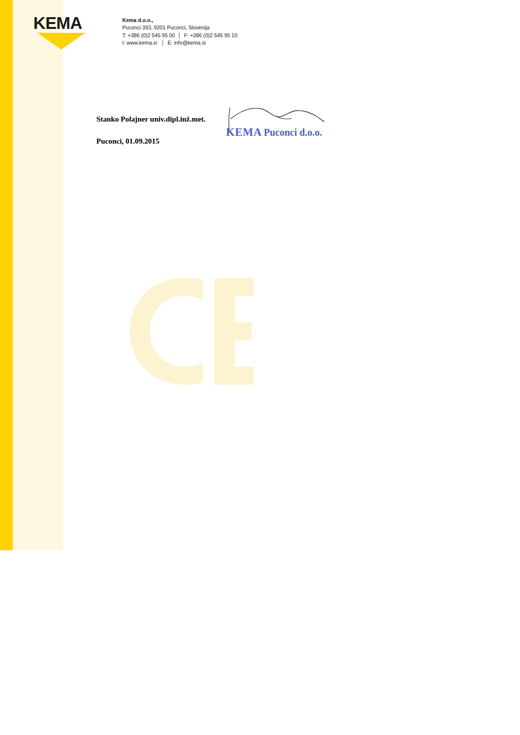KEMA
Kema d.o.o.,
Puconci 393, 9201 Puconci, Slovenija
T: +386 (0)2 545 95 00 │ F: +386 (0)2 545 95 10
I: www.kema.si │ E: info@kema.si
Stanko Polajner univ.dipl.inž.met.
Puconci, 01.09.2015
KEMA Puconci d.o.o.